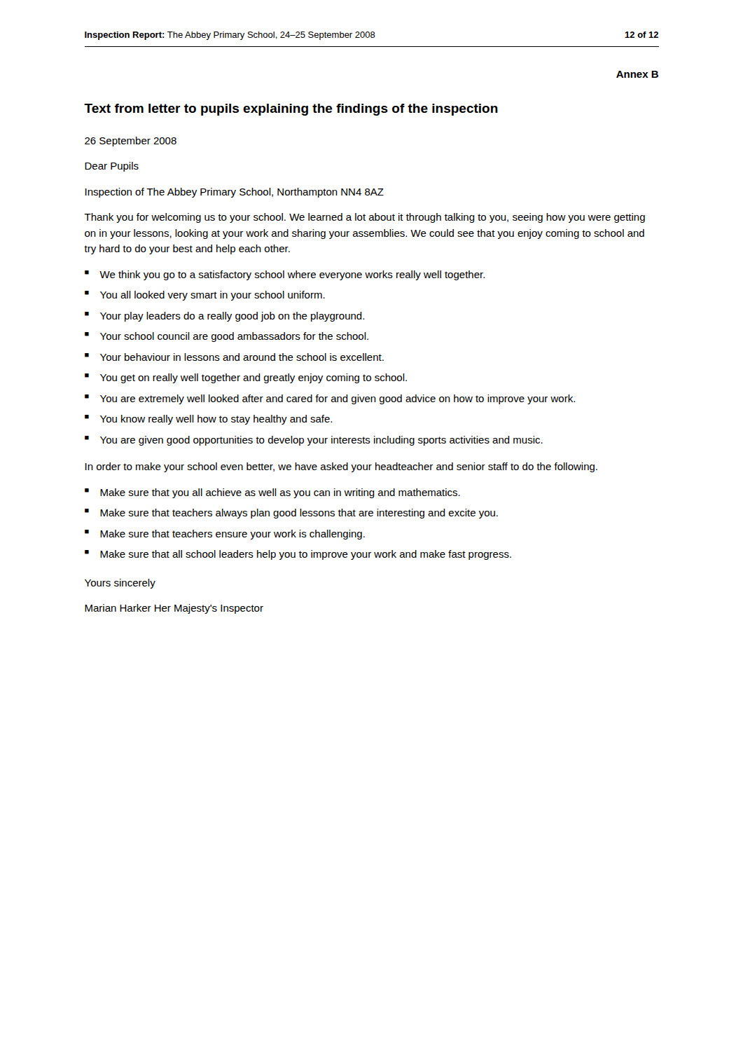Inspection Report: The Abbey Primary School, 24–25 September 2008
12 of 12
Annex B
Text from letter to pupils explaining the findings of the inspection
26 September 2008
Dear Pupils
Inspection of The Abbey Primary School, Northampton NN4 8AZ
Thank you for welcoming us to your school. We learned a lot about it through talking to you, seeing how you were getting on in your lessons, looking at your work and sharing your assemblies. We could see that you enjoy coming to school and try hard to do your best and help each other.
We think you go to a satisfactory school where everyone works really well together.
You all looked very smart in your school uniform.
Your play leaders do a really good job on the playground.
Your school council are good ambassadors for the school.
Your behaviour in lessons and around the school is excellent.
You get on really well together and greatly enjoy coming to school.
You are extremely well looked after and cared for and given good advice on how to improve your work.
You know really well how to stay healthy and safe.
You are given good opportunities to develop your interests including sports activities and music.
In order to make your school even better, we have asked your headteacher and senior staff to do the following.
Make sure that you all achieve as well as you can in writing and mathematics.
Make sure that teachers always plan good lessons that are interesting and excite you.
Make sure that teachers ensure your work is challenging.
Make sure that all school leaders help you to improve your work and make fast progress.
Yours sincerely
Marian Harker Her Majesty's Inspector